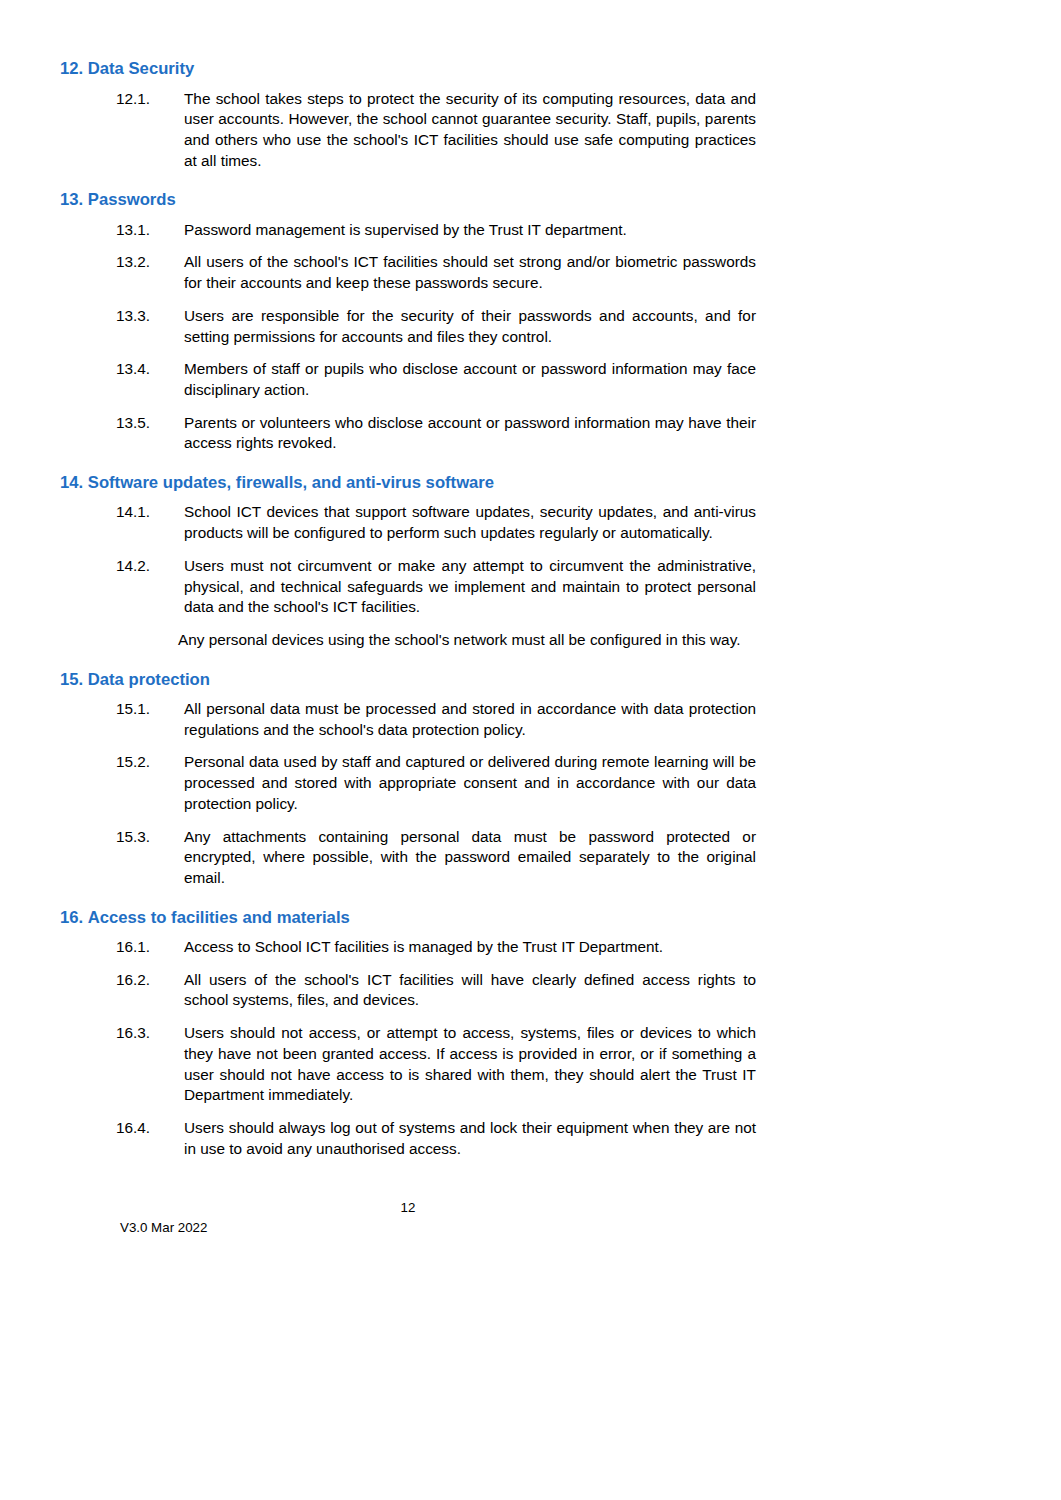12. Data Security
12.1.
The school takes steps to protect the security of its computing resources, data and user accounts. However, the school cannot guarantee security. Staff, pupils, parents and others who use the school's ICT facilities should use safe computing practices at all times.
13. Passwords
13.1.
Password management is supervised by the Trust IT department.
13.2.
All users of the school's ICT facilities should set strong and/or biometric passwords for their accounts and keep these passwords secure.
13.3.
Users are responsible for the security of their passwords and accounts, and for setting permissions for accounts and files they control.
13.4.
Members of staff or pupils who disclose account or password information may face disciplinary action.
13.5.
Parents or volunteers who disclose account or password information may have their access rights revoked.
14. Software updates, firewalls, and anti-virus software
14.1.
School ICT devices that support software updates, security updates, and anti-virus products will be configured to perform such updates regularly or automatically.
14.2.
Users must not circumvent or make any attempt to circumvent the administrative, physical, and technical safeguards we implement and maintain to protect personal data and the school's ICT facilities.
Any personal devices using the school's network must all be configured in this way.
15. Data protection
15.1.
All personal data must be processed and stored in accordance with data protection regulations and the school's data protection policy.
15.2.
Personal data used by staff and captured or delivered during remote learning will be processed and stored with appropriate consent and in accordance with our data protection policy.
15.3.
Any attachments containing personal data must be password protected or encrypted, where possible, with the password emailed separately to the original email.
16. Access to facilities and materials
16.1.
Access to School ICT facilities is managed by the Trust IT Department.
16.2.
All users of the school's ICT facilities will have clearly defined access rights to school systems, files, and devices.
16.3.
Users should not access, or attempt to access, systems, files or devices to which they have not been granted access. If access is provided in error, or if something a user should not have access to is shared with them, they should alert the Trust IT Department immediately.
16.4.
Users should always log out of systems and lock their equipment when they are not in use to avoid any unauthorised access.
12
V3.0 Mar 2022